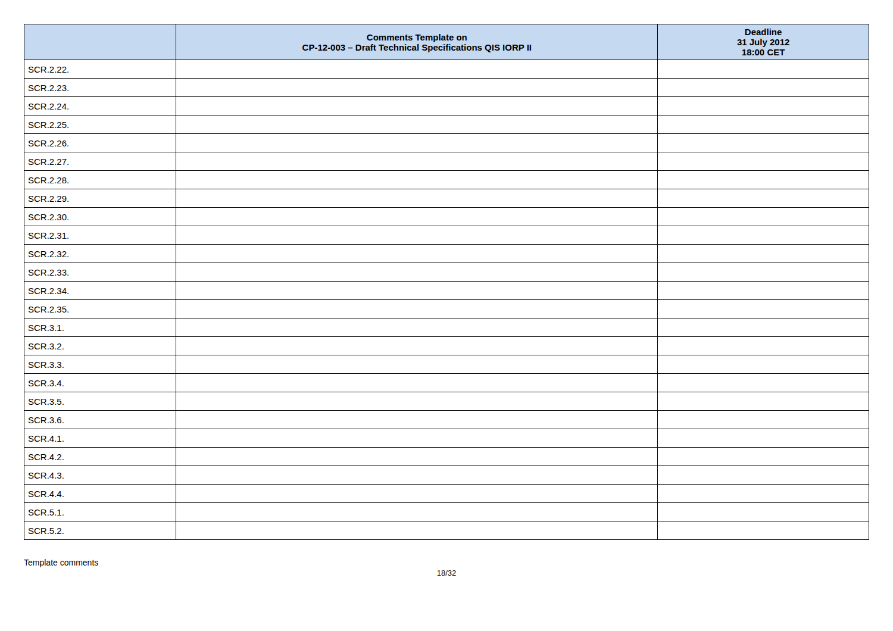| | Comments Template on CP-12-003 – Draft Technical Specifications QIS IORP II | Deadline 31 July 2012 18:00 CET |
| --- | --- | --- |
| SCR.2.22. | | |
| SCR.2.23. | | |
| SCR.2.24. | | |
| SCR.2.25. | | |
| SCR.2.26. | | |
| SCR.2.27. | | |
| SCR.2.28. | | |
| SCR.2.29. | | |
| SCR.2.30. | | |
| SCR.2.31. | | |
| SCR.2.32. | | |
| SCR.2.33. | | |
| SCR.2.34. | | |
| SCR.2.35. | | |
| SCR.3.1. | | |
| SCR.3.2. | | |
| SCR.3.3. | | |
| SCR.3.4. | | |
| SCR.3.5. | | |
| SCR.3.6. | | |
| SCR.4.1. | | |
| SCR.4.2. | | |
| SCR.4.3. | | |
| SCR.4.4. | | |
| SCR.5.1. | | |
| SCR.5.2. | | |
Template comments
18/32